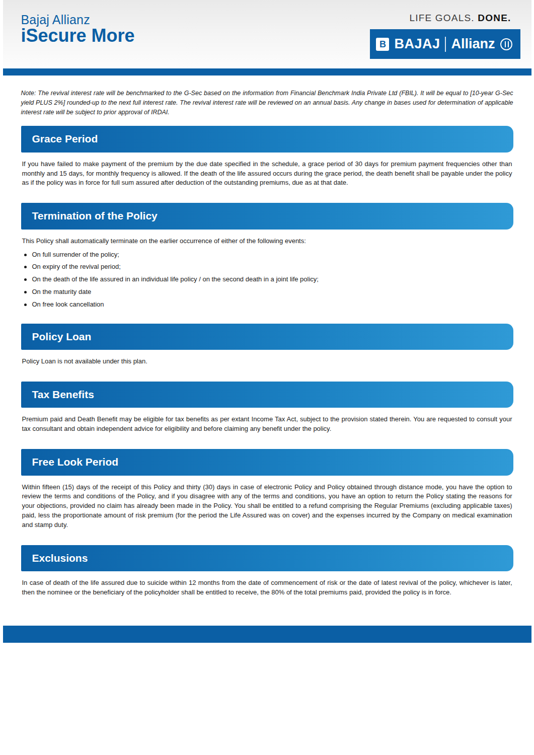Bajaj Allianz
iSecure More
LIFE GOALS. DONE.
B BAJAJ Allianz
Note: The revival interest rate will be benchmarked to the G-Sec based on the information from Financial Benchmark India Private Ltd (FBIL). It will be equal to [10-year G-Sec yield PLUS 2%] rounded-up to the next full interest rate. The revival interest rate will be reviewed on an annual basis. Any change in bases used for determination of applicable interest rate will be subject to prior approval of IRDAI.
Grace Period
If you have failed to make payment of the premium by the due date specified in the schedule, a grace period of 30 days for premium payment frequencies other than monthly and 15 days, for monthly frequency is allowed. If the death of the life assured occurs during the grace period, the death benefit shall be payable under the policy as if the policy was in force for full sum assured after deduction of the outstanding premiums, due as at that date.
Termination of the Policy
This Policy shall automatically terminate on the earlier occurrence of either of the following events:
On full surrender of the policy;
On expiry of the revival period;
On the death of the life assured in an individual life policy / on the second death in a joint life policy;
On the maturity date
On free look cancellation
Policy Loan
Policy Loan is not available under this plan.
Tax Benefits
Premium paid and Death Benefit may be eligible for tax benefits as per extant Income Tax Act, subject to the provision stated therein. You are requested to consult your tax consultant and obtain independent advice for eligibility and before claiming any benefit under the policy.
Free Look Period
Within fifteen (15) days of the receipt of this Policy and thirty (30) days in case of electronic Policy and Policy obtained through distance mode, you have the option to review the terms and conditions of the Policy, and if you disagree with any of the terms and conditions, you have an option to return the Policy stating the reasons for your objections, provided no claim has already been made in the Policy. You shall be entitled to a refund comprising the Regular Premiums (excluding applicable taxes) paid, less the proportionate amount of risk premium (for the period the Life Assured was on cover) and the expenses incurred by the Company on medical examination and stamp duty.
Exclusions
In case of death of the life assured due to suicide within 12 months from the date of commencement of risk or the date of latest revival of the policy, whichever is later, then the nominee or the beneficiary of the policyholder shall be entitled to receive, the 80% of the total premiums paid, provided the policy is in force.